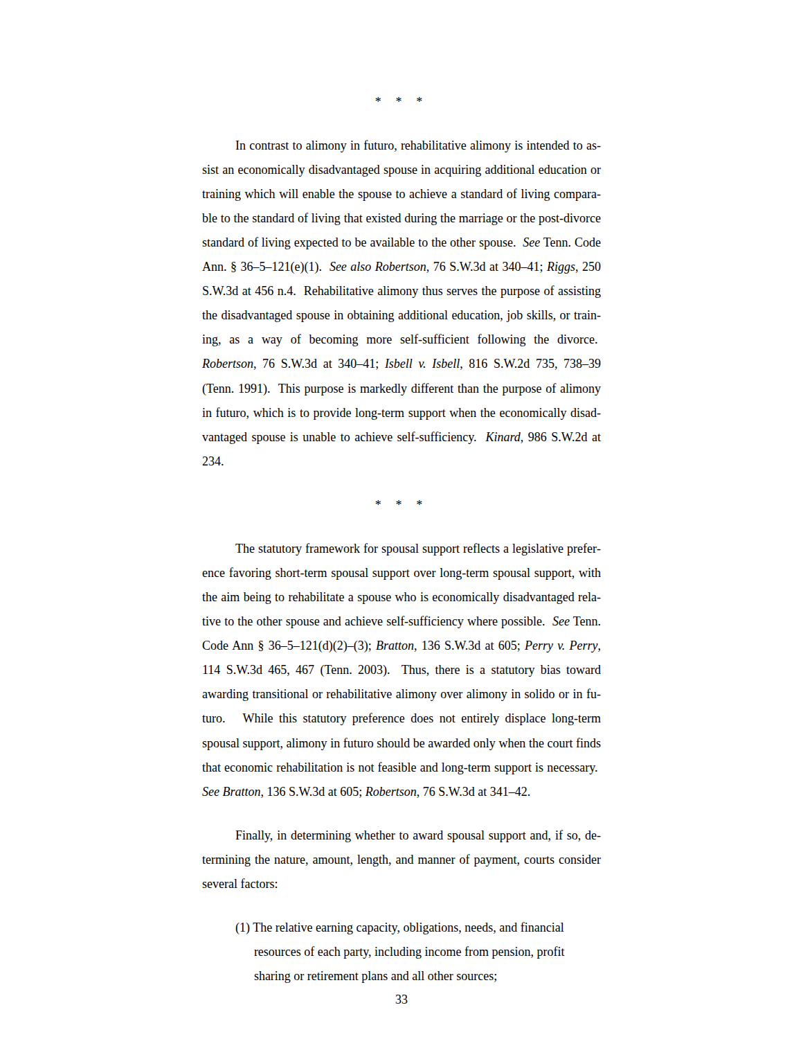* * *
In contrast to alimony in futuro, rehabilitative alimony is intended to assist an economically disadvantaged spouse in acquiring additional education or training which will enable the spouse to achieve a standard of living comparable to the standard of living that existed during the marriage or the post-divorce standard of living expected to be available to the other spouse. See Tenn. Code Ann. § 36–5–121(e)(1). See also Robertson, 76 S.W.3d at 340–41; Riggs, 250 S.W.3d at 456 n.4. Rehabilitative alimony thus serves the purpose of assisting the disadvantaged spouse in obtaining additional education, job skills, or training, as a way of becoming more self-sufficient following the divorce. Robertson, 76 S.W.3d at 340–41; Isbell v. Isbell, 816 S.W.2d 735, 738–39 (Tenn. 1991). This purpose is markedly different than the purpose of alimony in futuro, which is to provide long-term support when the economically disadvantaged spouse is unable to achieve self-sufficiency. Kinard, 986 S.W.2d at 234.
* * *
The statutory framework for spousal support reflects a legislative preference favoring short-term spousal support over long-term spousal support, with the aim being to rehabilitate a spouse who is economically disadvantaged relative to the other spouse and achieve self-sufficiency where possible. See Tenn. Code Ann § 36–5–121(d)(2)–(3); Bratton, 136 S.W.3d at 605; Perry v. Perry, 114 S.W.3d 465, 467 (Tenn. 2003). Thus, there is a statutory bias toward awarding transitional or rehabilitative alimony over alimony in solido or in futuro. While this statutory preference does not entirely displace long-term spousal support, alimony in futuro should be awarded only when the court finds that economic rehabilitation is not feasible and long-term support is necessary. See Bratton, 136 S.W.3d at 605; Robertson, 76 S.W.3d at 341–42.
Finally, in determining whether to award spousal support and, if so, determining the nature, amount, length, and manner of payment, courts consider several factors:
(1) The relative earning capacity, obligations, needs, and financial resources of each party, including income from pension, profit sharing or retirement plans and all other sources;
33